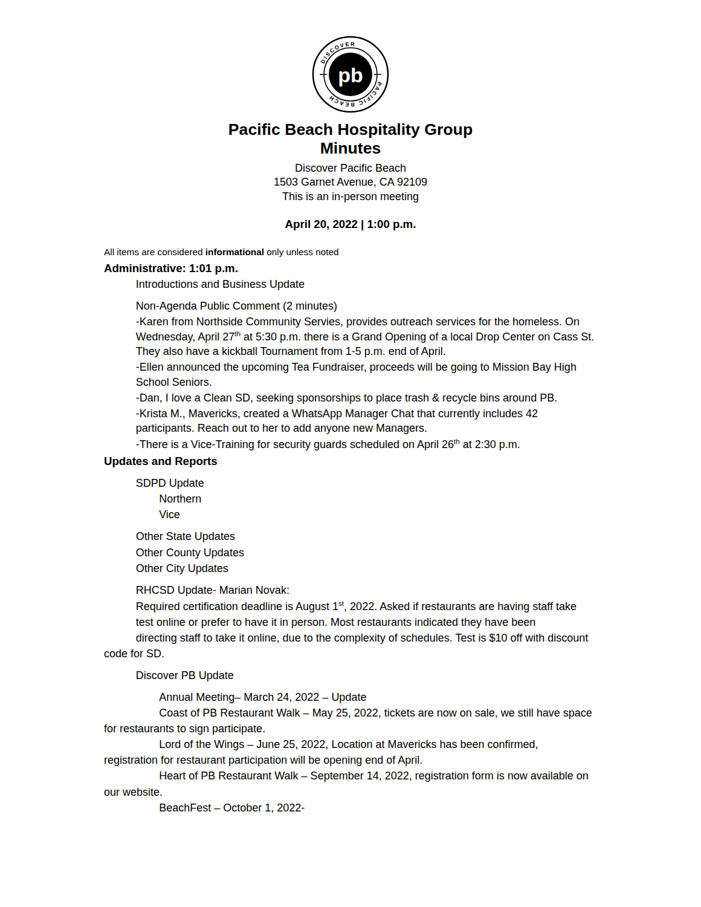pb DISCOVER PACIFIC BEACH
Pacific Beach Hospitality Group
Minutes
Discover Pacific Beach
1503 Garnet Avenue, CA 92109
This is an in-person meeting
April 20, 2022 | 1:00 p.m.
All items are considered informational only unless noted
Administrative: 1:01 p.m.
Introductions and Business Update
Non-Agenda Public Comment (2 minutes)
-Karen from Northside Community Servies, provides outreach services for the homeless. On Wednesday, April 27th at 5:30 p.m. there is a Grand Opening of a local Drop Center on Cass St. They also have a kickball Tournament from 1-5 p.m. end of April.
-Ellen announced the upcoming Tea Fundraiser, proceeds will be going to Mission Bay High School Seniors.
-Dan, I love a Clean SD, seeking sponsorships to place trash & recycle bins around PB.
-Krista M., Mavericks, created a WhatsApp Manager Chat that currently includes 42 participants. Reach out to her to add anyone new Managers.
-There is a Vice-Training for security guards scheduled on April 26th at 2:30 p.m.
Updates and Reports
SDPD Update
Northern
Vice
Other State Updates
Other County Updates
Other City Updates
RHCSD Update- Marian Novak:
Required certification deadline is August 1st, 2022. Asked if restaurants are having staff take
test online or prefer to have it in person. Most restaurants indicated they have been
directing staff to take it online, due to the complexity of schedules. Test is $10 off with discount
code for SD.
Discover PB Update
Annual Meeting– March 24, 2022 – Update
Coast of PB Restaurant Walk – May 25, 2022, tickets are now on sale, we still have space
for restaurants to sign participate.
Lord of the Wings – June 25, 2022, Location at Mavericks has been confirmed,
registration for restaurant participation will be opening end of April.
Heart of PB Restaurant Walk – September 14, 2022, registration form is now available on
our website.
BeachFest – October 1, 2022-